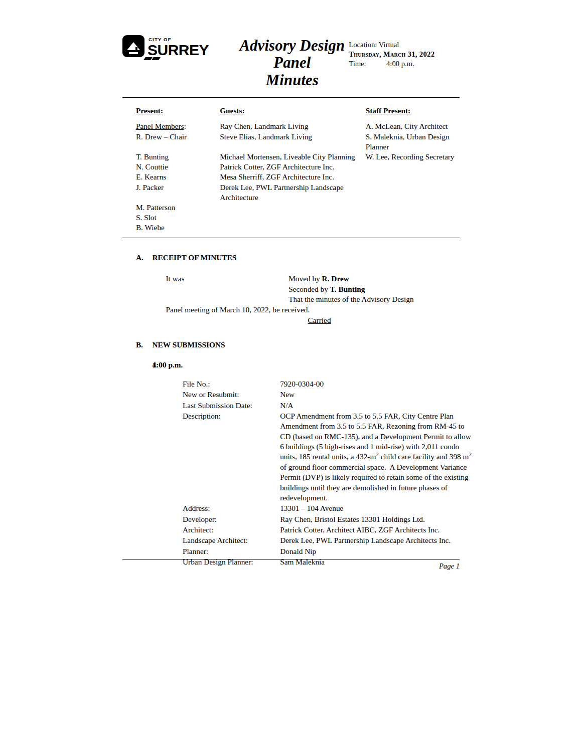CITY OF SURREY
Advisory Design Panel
Minutes
Location: Virtual
Thursday, March 31, 2022
Time: 4:00 p.m.
| Present: | Guests: | Staff Present: |
| Panel Members : | Ray Chen, Landmark Living | A. McLean, City Architect |
| R. Drew – Chair | Steve Elias, Landmark Living | S. Maleknia, Urban Design Planner |
| T. Bunting | Michael Mortensen, Liveable City Planning | W. Lee, Recording Secretary |
| N. Couttie | Patrick Cotter, ZGF Architecture Inc. | |
| E. Kearns | Mesa Sherriff, ZGF Architecture Inc. | |
| J. Packer | Derek Lee, PWL Partnership Landscape Architecture | |
| M. Patterson | | |
| S. Slot | | |
| B. Wiebe | | |
A.
Receipt of Minutes
It was
Moved by R. Drew
Seconded by T. Bunting
That the minutes of the Advisory Design
Panel meeting of March 10, 2022, be received.
Carried
B.
New Submissions
1.
4:00 p.m.
| File No.: | 7920-0304-00 |
| New or Resubmit: | New |
| Last Submission Date: | N/A |
| Description: | OCP Amendment from 3.5 to 5.5 FAR, City Centre Plan Amendment from 3.5 to 5.5 FAR, Rezoning from RM-45 to CD (based on RMC-135), and a Development Permit to allow 6 buildings (5 high-rises and 1 mid-rise) with 2,011 condo units, 185 rental units, a 432-m 2 child care facility and 398 m 2 of ground floor commercial space. A Development Variance Permit (DVP) is likely required to retain some of the existing buildings until they are demolished in future phases of redevelopment. |
| Address: | 13301 – 104 Avenue |
| Developer: | Ray Chen, Bristol Estates 13301 Holdings Ltd. |
| Architect: | Patrick Cotter, Architect AIBC, ZGF Architects Inc. |
| Landscape Architect: | Derek Lee, PWL Partnership Landscape Architects Inc. |
| Planner: | Donald Nip |
| Urban Design Planner: | Sam Maleknia |
Page 1